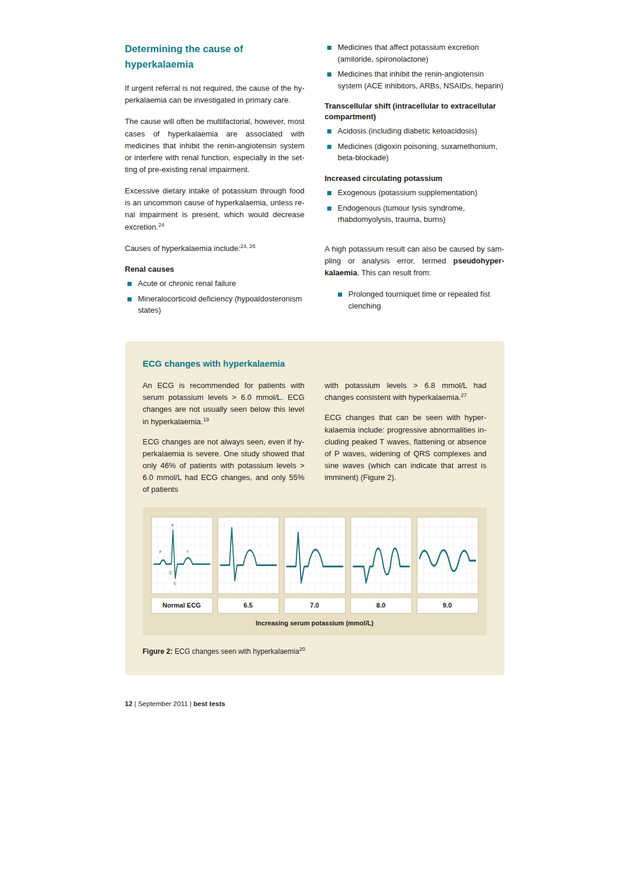Determining the cause of hyperkalaemia
If urgent referral is not required, the cause of the hyperkalaemia can be investigated in primary care.
The cause will often be multifactorial, however, most cases of hyperkalaemia are associated with medicines that inhibit the renin-angiotensin system or interfere with renal function, especially in the setting of pre-existing renal impairment.
Excessive dietary intake of potassium through food is an uncommon cause of hyperkalaemia, unless renal impairment is present, which would decrease excretion.24
Causes of hyperkalaemia include:24, 26
Renal causes
Acute or chronic renal failure
Mineralocorticoid deficiency (hypoaldosteronism states)
Medicines that affect potassium excretion (amiloride, spironolactone)
Medicines that inhibit the renin-angiotensin system (ACE inhibitors, ARBs, NSAIDs, heparin)
Transcellular shift (intracellular to extracellular compartment)
Acidosis (including diabetic ketoacidosis)
Medicines (digoxin poisoning, suxamethonium, beta-blockade)
Increased circulating potassium
Exogenous (potassium supplementation)
Endogenous (tumour lysis syndrome, rhabdomyolysis, trauma, burns)
A high potassium result can also be caused by sampling or analysis error, termed pseudohyperkalaemia. This can result from:
Prolonged tourniquet time or repeated fist clenching
ECG changes with hyperkalaemia
An ECG is recommended for patients with serum potassium levels > 6.0 mmol/L. ECG changes are not usually seen below this level in hyperkalaemia.19
ECG changes are not always seen, even if hyperkalaemia is severe. One study showed that only 46% of patients with potassium levels > 6.0 mmol/L had ECG changes, and only 55% of patients
with potassium levels > 6.8 mmol/L had changes consistent with hyperkalaemia.27
ECG changes that can be seen with hyperkalaemia include: progressive abnormalities including peaked T waves, flattening or absence of P waves, widening of QRS complexes and sine waves (which can indicate that arrest is imminent) (Figure 2).
R P Q S T
Normal ECG
6.5
7.0
8.0
9.0
Increasing serum potassium (mmol/L)
Figure 2: ECG changes seen with hyperkalaemia20
12 | September 2011 | best tests